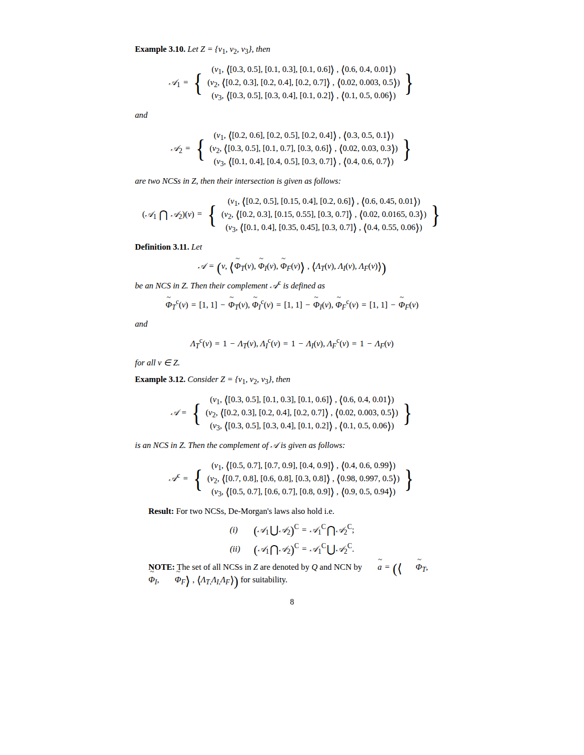Example 3.10. Let Z = {v1, v2, v3}, then
𝒜1 ={
(v1, ⟨[0.3, 0.5], [0.1, 0.3], [0.1, 0.6]⟩ , ⟨0.6, 0.4, 0.01⟩)
(v2, ⟨[0.2, 0.3], [0.2, 0.4], [0.2, 0.7]⟩ , ⟨0.02, 0.003, 0.5⟩)
(v3, ⟨[0.3, 0.5], [0.3, 0.4], [0.1, 0.2]⟩ , ⟨0.1, 0.5, 0.06⟩)
}
and
𝒜2 ={
(v1, ⟨[0.2, 0.6], [0.2, 0.5], [0.2, 0.4]⟩ , ⟨0.3, 0.5, 0.1⟩)
(v2, ⟨[0.3, 0.5], [0.1, 0.7], [0.3, 0.6]⟩ , ⟨0.02, 0.03, 0.3⟩)
(v3, ⟨[0.1, 0.4], [0.4, 0.5], [0.3, 0.7]⟩ , ⟨0.4, 0.6, 0.7⟩)
}
are two NCSs in Z, then their intersection is given as follows:
(𝒜1 ⋂ 𝒜2)(v) ={
(v1, ⟨[0.2, 0.5], [0.15, 0.4], [0.2, 0.6]⟩ , ⟨0.6, 0.45, 0.01⟩)
(v2, ⟨[0.2, 0.3], [0.15, 0.55], [0.3, 0.7]⟩ , ⟨0.02, 0.0165, 0.3⟩)
(v3, ⟨[0.1, 0.4], [0.35, 0.45], [0.3, 0.7]⟩ , ⟨0.4, 0.55, 0.06⟩)
}
Definition 3.11. Let
𝒜 = (v, ⟨ΦT(v), ΦI(v), ΦF(v)⟩ , ⟨ΛT(v), ΛI(v), ΛF(v)⟩)
be an NCS in Z. Then their complement 𝒜c is defined as
ΦTc(v) = [1, 1] − ΦT(v), ΦIc(v) = [1, 1] − ΦI(v), ΦFc(v) = [1, 1] − ΦF(v)
and
ΛTc(v) = 1 − ΛT(v), ΛIc(v) = 1 − ΛI(v), ΛFc(v) = 1 − ΛF(v)
for all v ∈ Z.
Example 3.12. Consider Z = {v1, v2, v3}, then
𝒜 ={
(v1, ⟨[0.3, 0.5], [0.1, 0.3], [0.1, 0.6]⟩ , ⟨0.6, 0.4, 0.01⟩)
(v2, ⟨[0.2, 0.3], [0.2, 0.4], [0.2, 0.7]⟩ , ⟨0.02, 0.003, 0.5⟩)
(v3, ⟨[0.3, 0.5], [0.3, 0.4], [0.1, 0.2]⟩ , ⟨0.1, 0.5, 0.06⟩)
}
is an NCS in Z. Then the complement of 𝒜 is given as follows:
𝒜c ={
(v1, ⟨[0.5, 0.7], [0.7, 0.9], [0.4, 0.9]⟩ , ⟨0.4, 0.6, 0.99⟩)
(v2, ⟨[0.7, 0.8], [0.6, 0.8], [0.3, 0.8]⟩ , ⟨0.98, 0.997, 0.5⟩)
(v3, ⟨[0.5, 0.7], [0.6, 0.7], [0.8, 0.9]⟩ , ⟨0.9, 0.5, 0.94⟩)
}
Result: For two NCSs, De-Morgan's laws also hold i.e.
(i) (𝒜1⋃𝒜2)C = 𝒜1C⋂𝒜2C; (ii) (𝒜1⋂𝒜2)C = 𝒜1C⋃𝒜2C.
NOTE: The set of all NCSs in Z are denoted by Q and NCN by a = (⟨ΦT, ΦI, ΦF⟩ , ⟨ΛT,ΛI,ΛF⟩) for suitability.
8